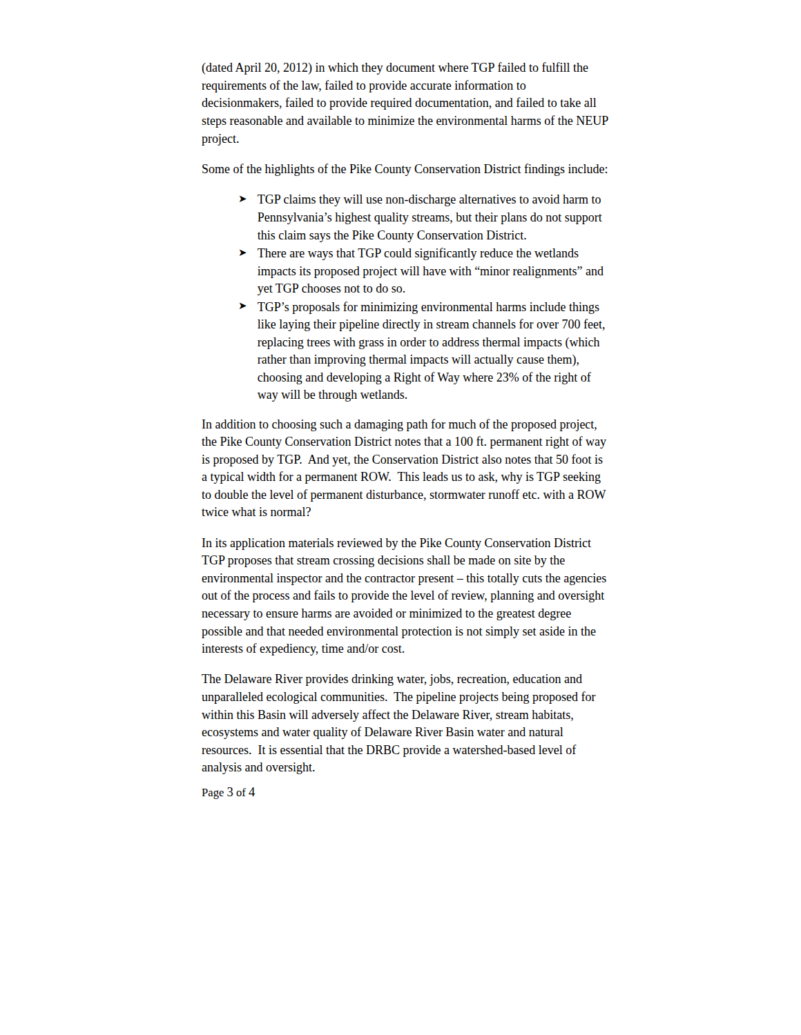(dated April 20, 2012) in which they document where TGP failed to fulfill the requirements of the law, failed to provide accurate information to decisionmakers, failed to provide required documentation, and failed to take all steps reasonable and available to minimize the environmental harms of the NEUP project.
Some of the highlights of the Pike County Conservation District findings include:
TGP claims they will use non-discharge alternatives to avoid harm to Pennsylvania’s highest quality streams, but their plans do not support this claim says the Pike County Conservation District.
There are ways that TGP could significantly reduce the wetlands impacts its proposed project will have with “minor realignments” and yet TGP chooses not to do so.
TGP’s proposals for minimizing environmental harms include things like laying their pipeline directly in stream channels for over 700 feet, replacing trees with grass in order to address thermal impacts (which rather than improving thermal impacts will actually cause them), choosing and developing a Right of Way where 23% of the right of way will be through wetlands.
In addition to choosing such a damaging path for much of the proposed project, the Pike County Conservation District notes that a 100 ft. permanent right of way is proposed by TGP. And yet, the Conservation District also notes that 50 foot is a typical width for a permanent ROW. This leads us to ask, why is TGP seeking to double the level of permanent disturbance, stormwater runoff etc. with a ROW twice what is normal?
In its application materials reviewed by the Pike County Conservation District TGP proposes that stream crossing decisions shall be made on site by the environmental inspector and the contractor present – this totally cuts the agencies out of the process and fails to provide the level of review, planning and oversight necessary to ensure harms are avoided or minimized to the greatest degree possible and that needed environmental protection is not simply set aside in the interests of expediency, time and/or cost.
The Delaware River provides drinking water, jobs, recreation, education and unparalleled ecological communities. The pipeline projects being proposed for within this Basin will adversely affect the Delaware River, stream habitats, ecosystems and water quality of Delaware River Basin water and natural resources. It is essential that the DRBC provide a watershed-based level of analysis and oversight.
Page 3 of 4